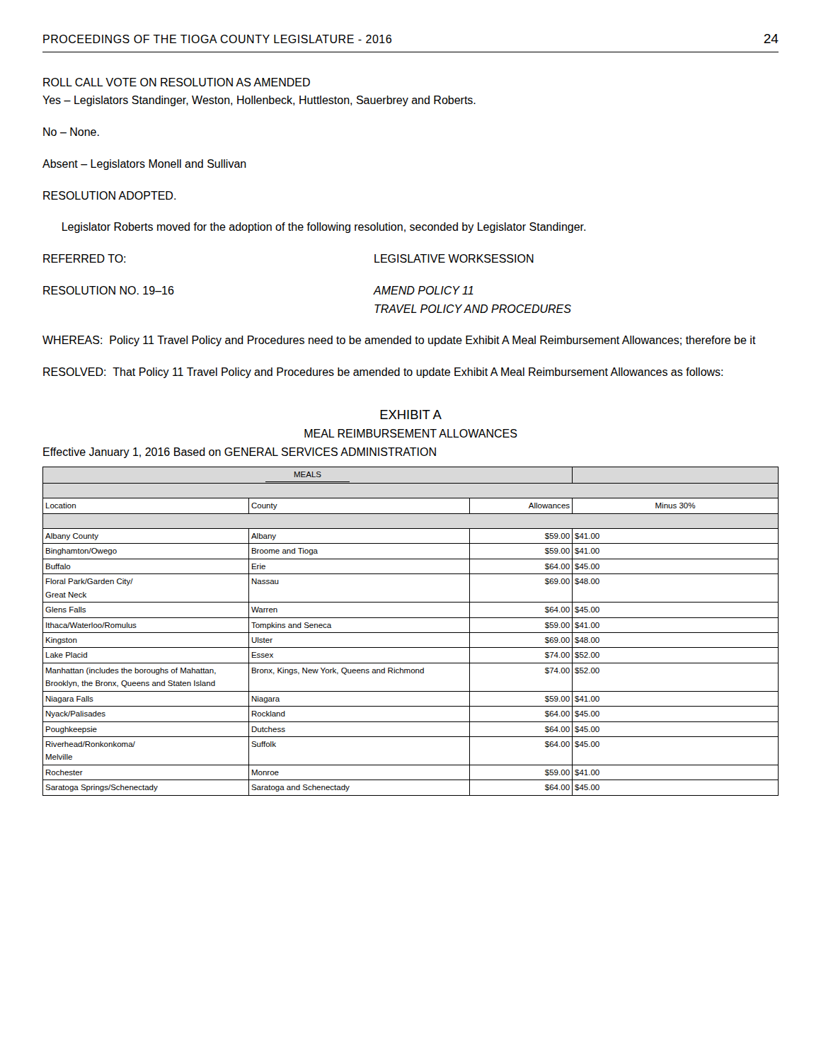PROCEEDINGS OF THE TIOGA COUNTY LEGISLATURE - 2016 24
ROLL CALL VOTE ON RESOLUTION AS AMENDED
Yes – Legislators Standinger, Weston, Hollenbeck, Huttleston, Sauerbrey and Roberts.
No – None.
Absent – Legislators Monell and Sullivan
RESOLUTION ADOPTED.
Legislator Roberts moved for the adoption of the following resolution, seconded by Legislator Standinger.
REFERRED TO:
LEGISLATIVE WORKSESSION
RESOLUTION NO. 19–16
AMEND POLICY 11
TRAVEL POLICY AND PROCEDURES
WHEREAS: Policy 11 Travel Policy and Procedures need to be amended to update Exhibit A Meal Reimbursement Allowances; therefore be it
RESOLVED: That Policy 11 Travel Policy and Procedures be amended to update Exhibit A Meal Reimbursement Allowances as follows:
EXHIBIT A
MEAL REIMBURSEMENT ALLOWANCES
Effective January 1, 2016 Based on GENERAL SERVICES ADMINISTRATION
| MEALS | |
| Location | County | Allowances | Minus 30% |
| Albany County | Albany | $59.00 | $41.00 |
| Binghamton/Owego | Broome and Tioga | $59.00 | $41.00 |
| Buffalo | Erie | $64.00 | $45.00 |
| Floral Park/Garden City/ Great Neck | Nassau | $69.00 | $48.00 |
| Glens Falls | Warren | $64.00 | $45.00 |
| Ithaca/Waterloo/Romulus | Tompkins and Seneca | $59.00 | $41.00 |
| Kingston | Ulster | $69.00 | $48.00 |
| Lake Placid | Essex | $74.00 | $52.00 |
| Manhattan (includes the boroughs of Mahattan, Brooklyn, the Bronx, Queens and Staten Island | Bronx, Kings, New York, Queens and Richmond | $74.00 | $52.00 |
| Niagara Falls | Niagara | $59.00 | $41.00 |
| Nyack/Palisades | Rockland | $64.00 | $45.00 |
| Poughkeepsie | Dutchess | $64.00 | $45.00 |
| Riverhead/Ronkonkoma/ Melville | Suffolk | $64.00 | $45.00 |
| Rochester | Monroe | $59.00 | $41.00 |
| Saratoga Springs/Schenectady | Saratoga and Schenectady | $64.00 | $45.00 |